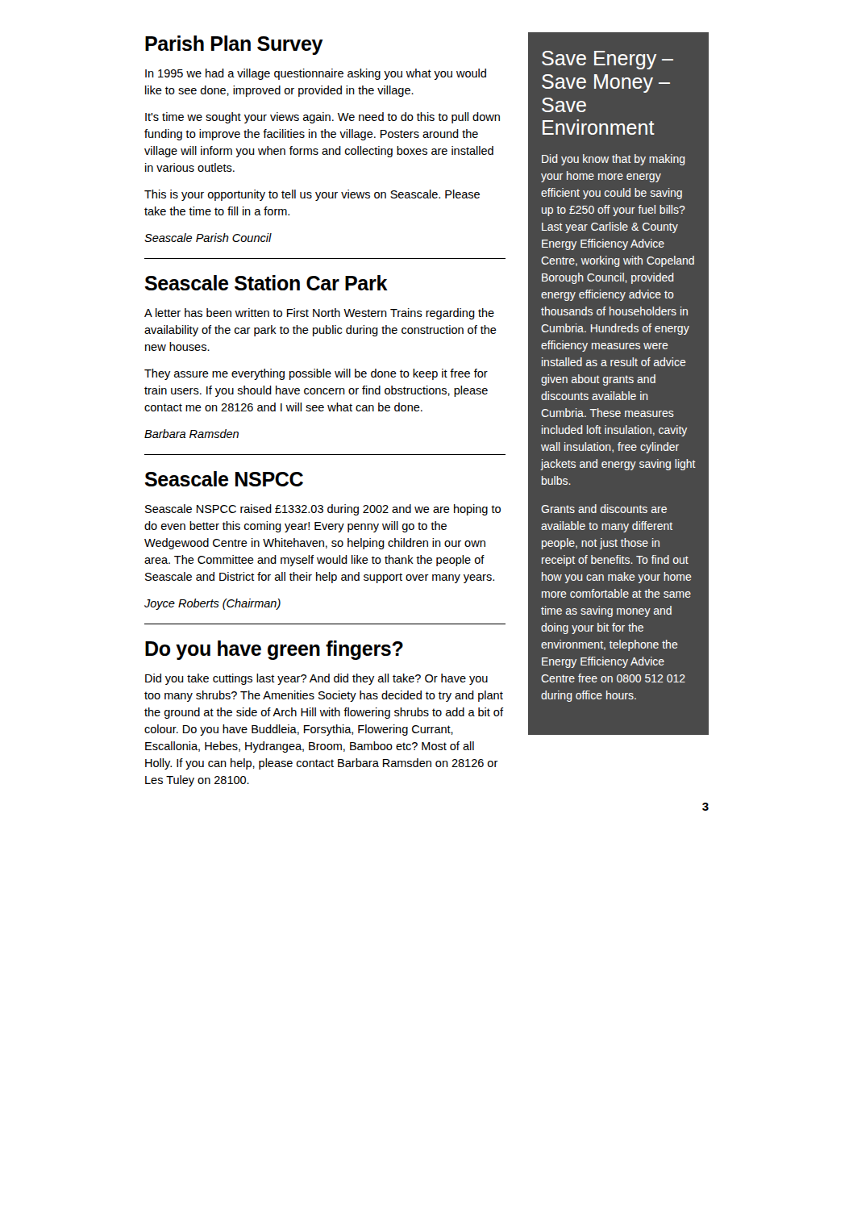Parish Plan Survey
In 1995 we had a village questionnaire asking you what you would like to see done, improved or provided in the village.
It's time we sought your views again. We need to do this to pull down funding to improve the facilities in the village. Posters around the village will inform you when forms and collecting boxes are installed in various outlets.
This is your opportunity to tell us your views on Seascale. Please take the time to fill in a form.
Seascale Parish Council
Seascale Station Car Park
A letter has been written to First North Western Trains regarding the availability of the car park to the public during the construction of the new houses.
They assure me everything possible will be done to keep it free for train users. If you should have concern or find obstructions, please contact me on 28126 and I will see what can be done.
Barbara Ramsden
Seascale NSPCC
Seascale NSPCC raised £1332.03 during 2002 and we are hoping to do even better this coming year! Every penny will go to the Wedgewood Centre in Whitehaven, so helping children in our own area. The Committee and myself would like to thank the people of Seascale and District for all their help and support over many years.
Joyce Roberts (Chairman)
Do you have green fingers?
Did you take cuttings last year? And did they all take? Or have you too many shrubs? The Amenities Society has decided to try and plant the ground at the side of Arch Hill with flowering shrubs to add a bit of colour. Do you have Buddleia, Forsythia, Flowering Currant, Escallonia, Hebes, Hydrangea, Broom, Bamboo etc? Most of all Holly. If you can help, please contact Barbara Ramsden on 28126 or Les Tuley on 28100.
Save Energy – Save Money – Save Environment
Did you know that by making your home more energy efficient you could be saving up to £250 off your fuel bills? Last year Carlisle & County Energy Efficiency Advice Centre, working with Copeland Borough Council, provided energy efficiency advice to thousands of householders in Cumbria. Hundreds of energy efficiency measures were installed as a result of advice given about grants and discounts available in Cumbria. These measures included loft insulation, cavity wall insulation, free cylinder jackets and energy saving light bulbs.
Grants and discounts are available to many different people, not just those in receipt of benefits. To find out how you can make your home more comfortable at the same time as saving money and doing your bit for the environment, telephone the Energy Efficiency Advice Centre free on 0800 512 012 during office hours.
3